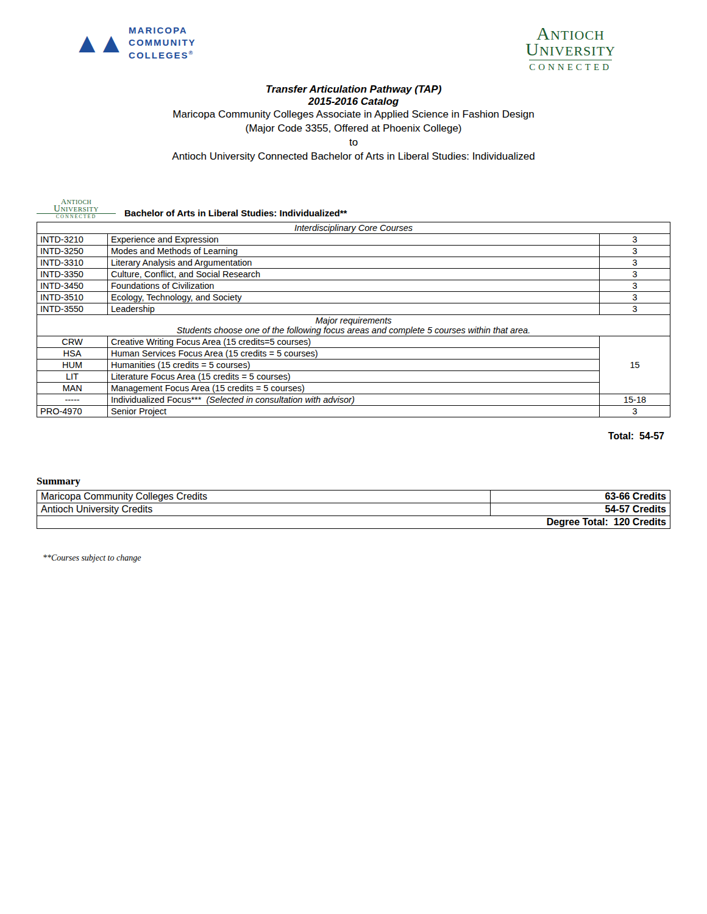▲▲
MARICOPA
COMMUNITY
COLLEGES®
ANTIOCH
UNIVERSITY
CONNECTED
Transfer Articulation Pathway (TAP)
2015-2016 Catalog
Maricopa Community Colleges Associate in Applied Science in Fashion Design
(Major Code 3355, Offered at Phoenix College)
to
Antioch University Connected Bachelor of Arts in Liberal Studies: Individualized
ANTIOCH UNIVERSITY CONNECTED
Bachelor of Arts in Liberal Studies: Individualized**
| Interdisciplinary Core Courses |
| INTD-3210 | Experience and Expression | 3 |
| INTD-3250 | Modes and Methods of Learning | 3 |
| INTD-3310 | Literary Analysis and Argumentation | 3 |
| INTD-3350 | Culture, Conflict, and Social Research | 3 |
| INTD-3450 | Foundations of Civilization | 3 |
| INTD-3510 | Ecology, Technology, and Society | 3 |
| INTD-3550 | Leadership | 3 |
| Major requirements Students choose one of the following focus areas and complete 5 courses within that area. |
| CRW | Creative Writing Focus Area (15 credits=5 courses) | 15 |
| HSA | Human Services Focus Area (15 credits = 5 courses) |
| HUM | Humanities (15 credits = 5 courses) |
| LIT | Literature Focus Area (15 credits = 5 courses) |
| MAN | Management Focus Area (15 credits = 5 courses) |
| ----- | Individualized Focus*** (Selected in consultation with advisor) | 15-18 |
| PRO-4970 | Senior Project | 3 |
Total: 54-57
Summary
| Maricopa Community Colleges Credits | 63-66 Credits |
| Antioch University Credits | 54-57 Credits |
| Degree Total: 120 Credits |
**Courses subject to change